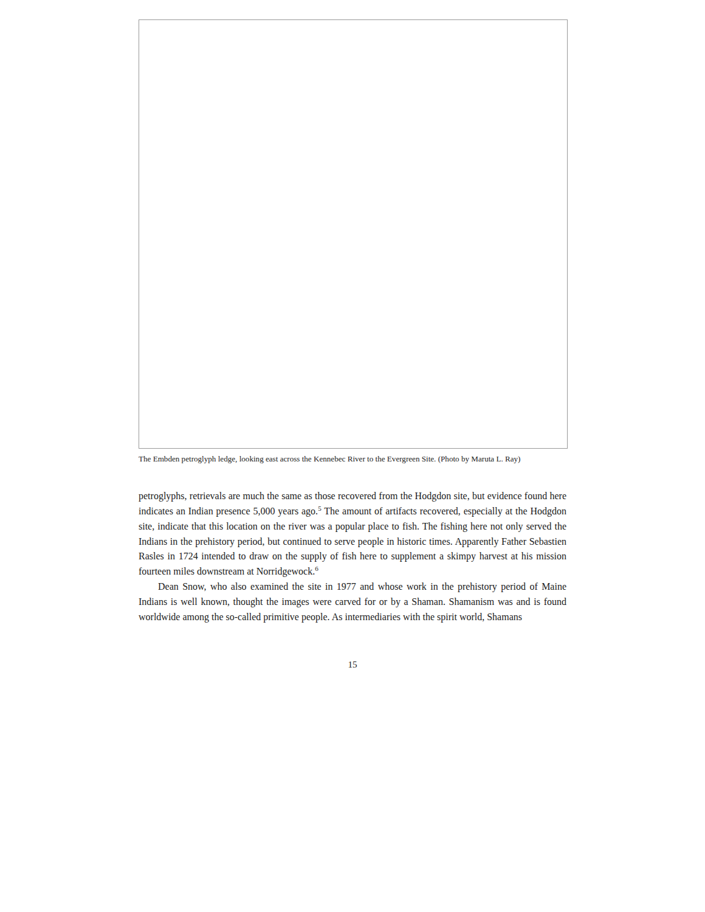The Embden petroglyph ledge, looking east across the Kennebec River to the Evergreen Site. (Photo by Maruta L. Ray)
petroglyphs, retrievals are much the same as those recovered from the Hodgdon site, but evidence found here indicates an Indian presence 5,000 years ago.5 The amount of artifacts recovered, especially at the Hodgdon site, indicate that this location on the river was a popular place to fish. The fishing here not only served the Indians in the prehistory period, but continued to serve people in historic times. Apparently Father Sebastien Rasles in 1724 intended to draw on the supply of fish here to supplement a skimpy harvest at his mission fourteen miles downstream at Norridgewock.6
Dean Snow, who also examined the site in 1977 and whose work in the prehistory period of Maine Indians is well known, thought the images were carved for or by a Shaman. Shamanism was and is found worldwide among the so-called primitive people. As intermediaries with the spirit world, Shamans
15